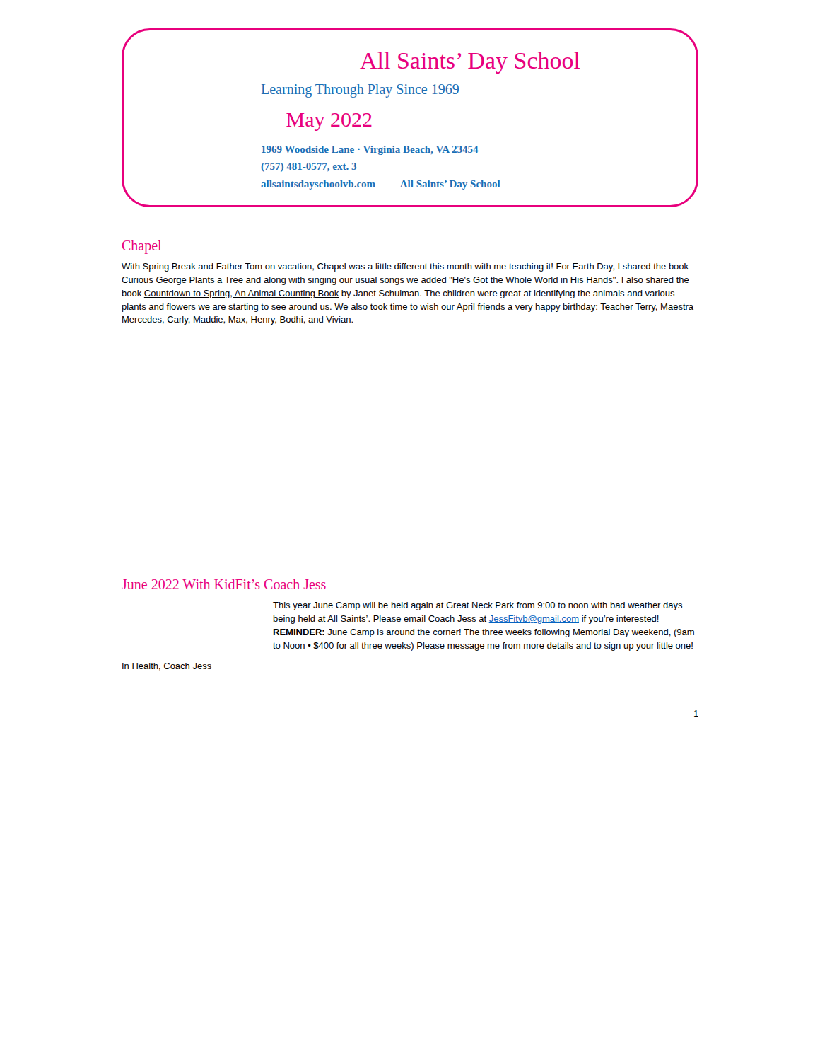All Saints’ Day School
Learning Through Play Since 1969
May 2022
1969 Woodside Lane · Virginia Beach, VA 23454
(757) 481-0577, ext. 3
allsaintsdayschoolvb.com All Saints’ Day School
Chapel
With Spring Break and Father Tom on vacation, Chapel was a little different this month with me teaching it! For Earth Day, I shared the book Curious George Plants a Tree and along with singing our usual songs we added "He's Got the Whole World in His Hands". I also shared the book Countdown to Spring, An Animal Counting Book by Janet Schulman. The children were great at identifying the animals and various plants and flowers we are starting to see around us. We also took time to wish our April friends a very happy birthday: Teacher Terry, Maestra Mercedes, Carly, Maddie, Max, Henry, Bodhi, and Vivian.
June 2022 With KidFit’s Coach Jess
This year June Camp will be held again at Great Neck Park from 9:00 to noon with bad weather days being held at All Saints’. Please email Coach Jess at JessFitvb@gmail.com if you’re interested! REMINDER: June Camp is around the corner! The three weeks following Memorial Day weekend, (9am to Noon • $400 for all three weeks) Please message me from more details and to sign up your little one!
In Health, Coach Jess
1